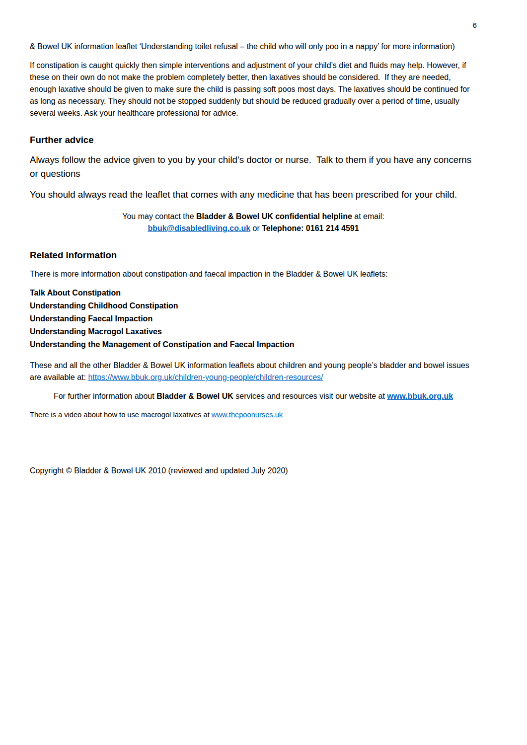6
& Bowel UK information leaflet ‘Understanding toilet refusal – the child who will only poo in a nappy’ for more information)
If constipation is caught quickly then simple interventions and adjustment of your child’s diet and fluids may help. However, if these on their own do not make the problem completely better, then laxatives should be considered. If they are needed, enough laxative should be given to make sure the child is passing soft poos most days. The laxatives should be continued for as long as necessary. They should not be stopped suddenly but should be reduced gradually over a period of time, usually several weeks. Ask your healthcare professional for advice.
Further advice
Always follow the advice given to you by your child’s doctor or nurse. Talk to them if you have any concerns or questions
You should always read the leaflet that comes with any medicine that has been prescribed for your child.
You may contact the Bladder & Bowel UK confidential helpline at email:
bbuk@disabledliving.co.uk or Telephone: 0161 214 4591
Related information
There is more information about constipation and faecal impaction in the Bladder & Bowel UK leaflets:
Talk About Constipation
Understanding Childhood Constipation
Understanding Faecal Impaction
Understanding Macrogol Laxatives
Understanding the Management of Constipation and Faecal Impaction
These and all the other Bladder & Bowel UK information leaflets about children and young people’s bladder and bowel issues are available at: https://www.bbuk.org.uk/children-young-people/children-resources/
For further information about Bladder & Bowel UK services and resources visit our website at www.bbuk.org.uk
There is a video about how to use macrogol laxatives at www.thepoonurses.uk
Copyright © Bladder & Bowel UK 2010 (reviewed and updated July 2020)